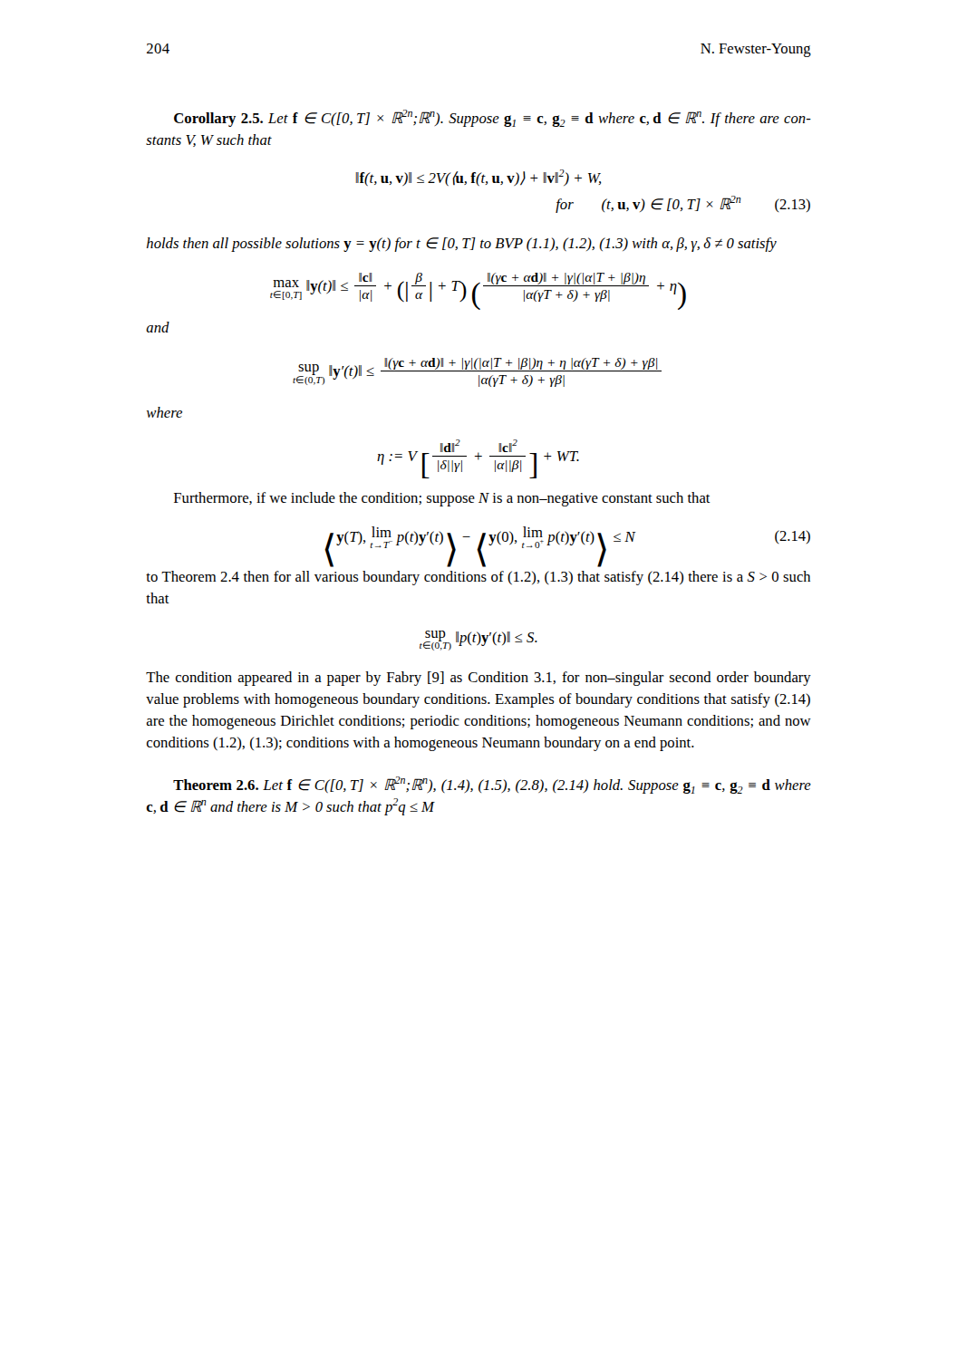204 N. Fewster-Young
Corollary 2.5. Let f ∈ C([0, T] × ℝ2n;ℝn). Suppose g1 ≡ c, g2 ≡ d where c, d ∈ ℝn. If there are constants V, W such that
‖f(t, u, v)‖ ≤ 2V(⟨u, f(t, u, v)⟩ + ‖v‖2) + W, for (t, u, v) ∈ [0, T] × ℝ2n(2.13)
holds then all possible solutions y = y(t) for t ∈ [0, T] to BVP (1.1), (1.2), (1.3) with α, β, γ, δ ≠ 0 satisfy
max t∈[0,T]‖y(t)‖ ≤ ‖c‖|α| + (|βα| + T) (‖(γc + αd)‖ + |γ|(|α|T + |β|)η|α(γT + δ) + γβ| + η)
and
sup t∈(0,T)‖y′(t)‖ ≤ ‖(γc + αd)‖ + |γ|(|α|T + |β|)η + η |α(γT + δ) + γβ||α(γT + δ) + γβ|
where
η := V [‖d‖2|δ||γ| + ‖c‖2|α||β|] + WT.
Furthermore, if we include the condition; suppose N is a non–negative constant such that
⟨y(T), lim t→T−p(t)y′(t)⟩ − ⟨y(0), lim t→0+p(t)y′(t)⟩ ≤ N (2.14)
to Theorem 2.4 then for all various boundary conditions of (1.2), (1.3) that satisfy (2.14) there is a S > 0 such that
sup t∈(0,T)‖p(t)y′(t)‖ ≤ S.
The condition appeared in a paper by Fabry [9] as Condition 3.1, for non–singular second order boundary value problems with homogeneous boundary conditions. Examples of boundary conditions that satisfy (2.14) are the homogeneous Dirichlet conditions; periodic conditions; homogeneous Neumann conditions; and now conditions (1.2), (1.3); conditions with a homogeneous Neumann boundary on a end point.
Theorem 2.6. Let f ∈ C([0, T] × ℝ2n;ℝn), (1.4), (1.5), (2.8), (2.14) hold. Suppose g1 ≡ c, g2 ≡ d where c, d ∈ ℝn and there is M > 0 such that p2q ≤ M